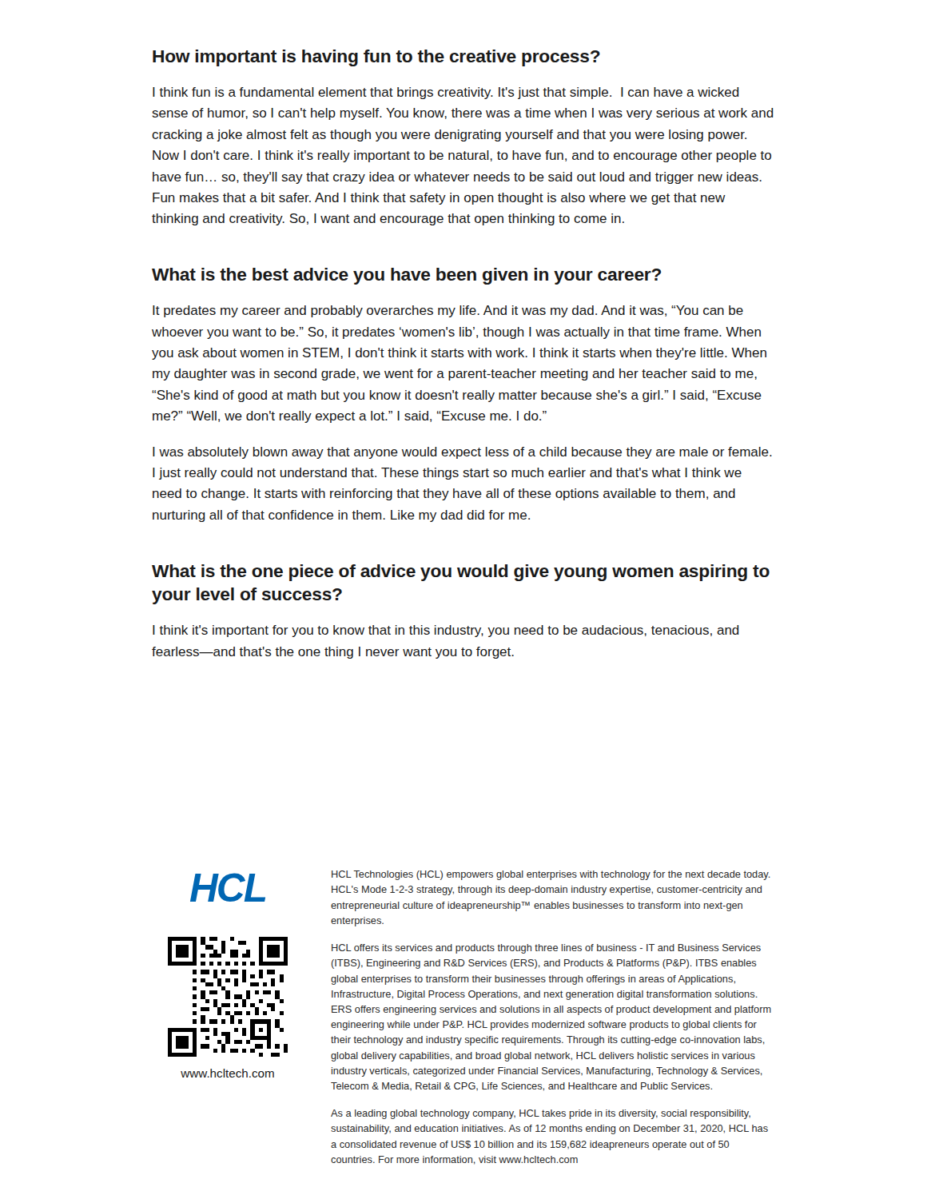How important is having fun to the creative process?
I think fun is a fundamental element that brings creativity. It's just that simple. I can have a wicked sense of humor, so I can't help myself. You know, there was a time when I was very serious at work and cracking a joke almost felt as though you were denigrating yourself and that you were losing power. Now I don't care. I think it's really important to be natural, to have fun, and to encourage other people to have fun… so, they'll say that crazy idea or whatever needs to be said out loud and trigger new ideas. Fun makes that a bit safer. And I think that safety in open thought is also where we get that new thinking and creativity. So, I want and encourage that open thinking to come in.
What is the best advice you have been given in your career?
It predates my career and probably overarches my life. And it was my dad. And it was, “You can be whoever you want to be.” So, it predates ‘women's lib’, though I was actually in that time frame. When you ask about women in STEM, I don't think it starts with work. I think it starts when they're little. When my daughter was in second grade, we went for a parent-teacher meeting and her teacher said to me, “She's kind of good at math but you know it doesn't really matter because she's a girl.” I said, “Excuse me?” “Well, we don't really expect a lot.” I said, “Excuse me. I do.”
I was absolutely blown away that anyone would expect less of a child because they are male or female. I just really could not understand that. These things start so much earlier and that's what I think we need to change. It starts with reinforcing that they have all of these options available to them, and nurturing all of that confidence in them. Like my dad did for me.
What is the one piece of advice you would give young women aspiring to your level of success?
I think it's important for you to know that in this industry, you need to be audacious, tenacious, and fearless—and that's the one thing I never want you to forget.
HCL
www.hcltech.com
HCL Technologies (HCL) empowers global enterprises with technology for the next decade today. HCL's Mode 1-2-3 strategy, through its deep-domain industry expertise, customer-centricity and entrepreneurial culture of ideapreneurship™ enables businesses to transform into next-gen enterprises.
HCL offers its services and products through three lines of business - IT and Business Services (ITBS), Engineering and R&D Services (ERS), and Products & Platforms (P&P). ITBS enables global enterprises to transform their businesses through offerings in areas of Applications, Infrastructure, Digital Process Operations, and next generation digital transformation solutions. ERS offers engineering services and solutions in all aspects of product development and platform engineering while under P&P. HCL provides modernized software products to global clients for their technology and industry specific requirements. Through its cutting-edge co-innovation labs, global delivery capabilities, and broad global network, HCL delivers holistic services in various industry verticals, categorized under Financial Services, Manufacturing, Technology & Services, Telecom & Media, Retail & CPG, Life Sciences, and Healthcare and Public Services.
As a leading global technology company, HCL takes pride in its diversity, social responsibility, sustainability, and education initiatives. As of 12 months ending on December 31, 2020, HCL has a consolidated revenue of US$ 10 billion and its 159,682 ideapreneurs operate out of 50 countries. For more information, visit www.hcltech.com